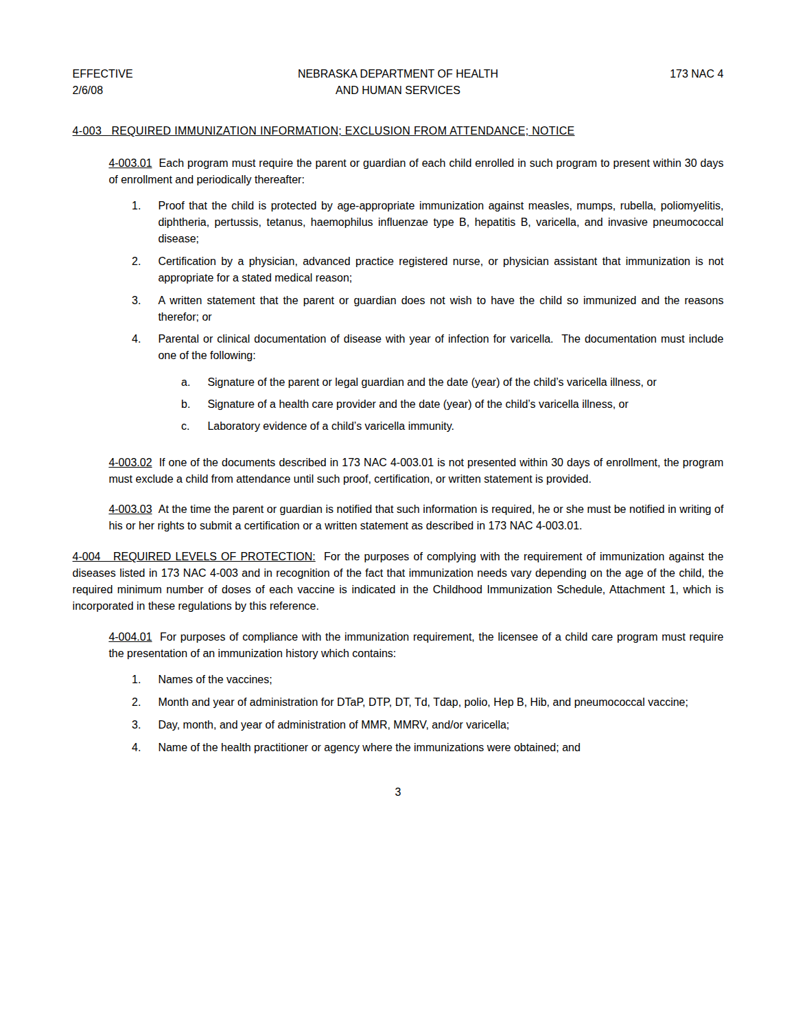EFFECTIVE 2/6/08
NEBRASKA DEPARTMENT OF HEALTH AND HUMAN SERVICES
173 NAC 4
4-003 REQUIRED IMMUNIZATION INFORMATION; EXCLUSION FROM ATTENDANCE; NOTICE
4-003.01 Each program must require the parent or guardian of each child enrolled in such program to present within 30 days of enrollment and periodically thereafter:
1. Proof that the child is protected by age-appropriate immunization against measles, mumps, rubella, poliomyelitis, diphtheria, pertussis, tetanus, haemophilus influenzae type B, hepatitis B, varicella, and invasive pneumococcal disease;
2. Certification by a physician, advanced practice registered nurse, or physician assistant that immunization is not appropriate for a stated medical reason;
3. A written statement that the parent or guardian does not wish to have the child so immunized and the reasons therefor; or
4. Parental or clinical documentation of disease with year of infection for varicella. The documentation must include one of the following:
a. Signature of the parent or legal guardian and the date (year) of the child’s varicella illness, or
b. Signature of a health care provider and the date (year) of the child’s varicella illness, or
c. Laboratory evidence of a child’s varicella immunity.
4-003.02 If one of the documents described in 173 NAC 4-003.01 is not presented within 30 days of enrollment, the program must exclude a child from attendance until such proof, certification, or written statement is provided.
4-003.03 At the time the parent or guardian is notified that such information is required, he or she must be notified in writing of his or her rights to submit a certification or a written statement as described in 173 NAC 4-003.01.
4-004 REQUIRED LEVELS OF PROTECTION: For the purposes of complying with the requirement of immunization against the diseases listed in 173 NAC 4-003 and in recognition of the fact that immunization needs vary depending on the age of the child, the required minimum number of doses of each vaccine is indicated in the Childhood Immunization Schedule, Attachment 1, which is incorporated in these regulations by this reference.
4-004.01 For purposes of compliance with the immunization requirement, the licensee of a child care program must require the presentation of an immunization history which contains:
1. Names of the vaccines;
2. Month and year of administration for DTaP, DTP, DT, Td, Tdap, polio, Hep B, Hib, and pneumococcal vaccine;
3. Day, month, and year of administration of MMR, MMRV, and/or varicella;
4. Name of the health practitioner or agency where the immunizations were obtained; and
3